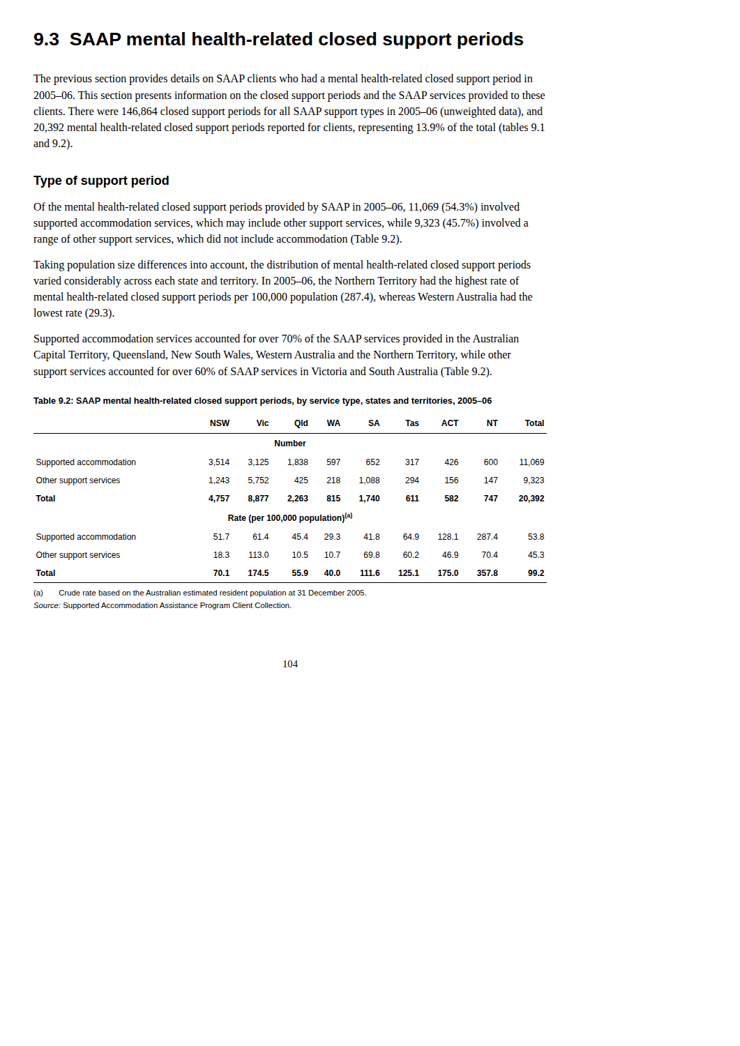9.3 SAAP mental health-related closed support periods
The previous section provides details on SAAP clients who had a mental health-related closed support period in 2005–06. This section presents information on the closed support periods and the SAAP services provided to these clients. There were 146,864 closed support periods for all SAAP support types in 2005–06 (unweighted data), and 20,392 mental health-related closed support periods reported for clients, representing 13.9% of the total (tables 9.1 and 9.2).
Type of support period
Of the mental health-related closed support periods provided by SAAP in 2005–06, 11,069 (54.3%) involved supported accommodation services, which may include other support services, while 9,323 (45.7%) involved a range of other support services, which did not include accommodation (Table 9.2).
Taking population size differences into account, the distribution of mental health-related closed support periods varied considerably across each state and territory. In 2005–06, the Northern Territory had the highest rate of mental health-related closed support periods per 100,000 population (287.4), whereas Western Australia had the lowest rate (29.3).
Supported accommodation services accounted for over 70% of the SAAP services provided in the Australian Capital Territory, Queensland, New South Wales, Western Australia and the Northern Territory, while other support services accounted for over 60% of SAAP services in Victoria and South Australia (Table 9.2).
Table 9.2: SAAP mental health-related closed support periods, by service type, states and territories, 2005–06
| | NSW | Vic | Qld | WA | SA | Tas | ACT | NT | Total |
| --- | --- | --- | --- | --- | --- | --- | --- | --- | --- |
| Number |
| Supported accommodation | 3,514 | 3,125 | 1,838 | 597 | 652 | 317 | 426 | 600 | 11,069 |
| Other support services | 1,243 | 5,752 | 425 | 218 | 1,088 | 294 | 156 | 147 | 9,323 |
| Total | 4,757 | 8,877 | 2,263 | 815 | 1,740 | 611 | 582 | 747 | 20,392 |
| Rate (per 100,000 population) (a) |
| Supported accommodation | 51.7 | 61.4 | 45.4 | 29.3 | 41.8 | 64.9 | 128.1 | 287.4 | 53.8 |
| Other support services | 18.3 | 113.0 | 10.5 | 10.7 | 69.8 | 60.2 | 46.9 | 70.4 | 45.3 |
| Total | 70.1 | 174.5 | 55.9 | 40.0 | 111.6 | 125.1 | 175.0 | 357.8 | 99.2 |
(a) Crude rate based on the Australian estimated resident population at 31 December 2005.
Source: Supported Accommodation Assistance Program Client Collection.
104